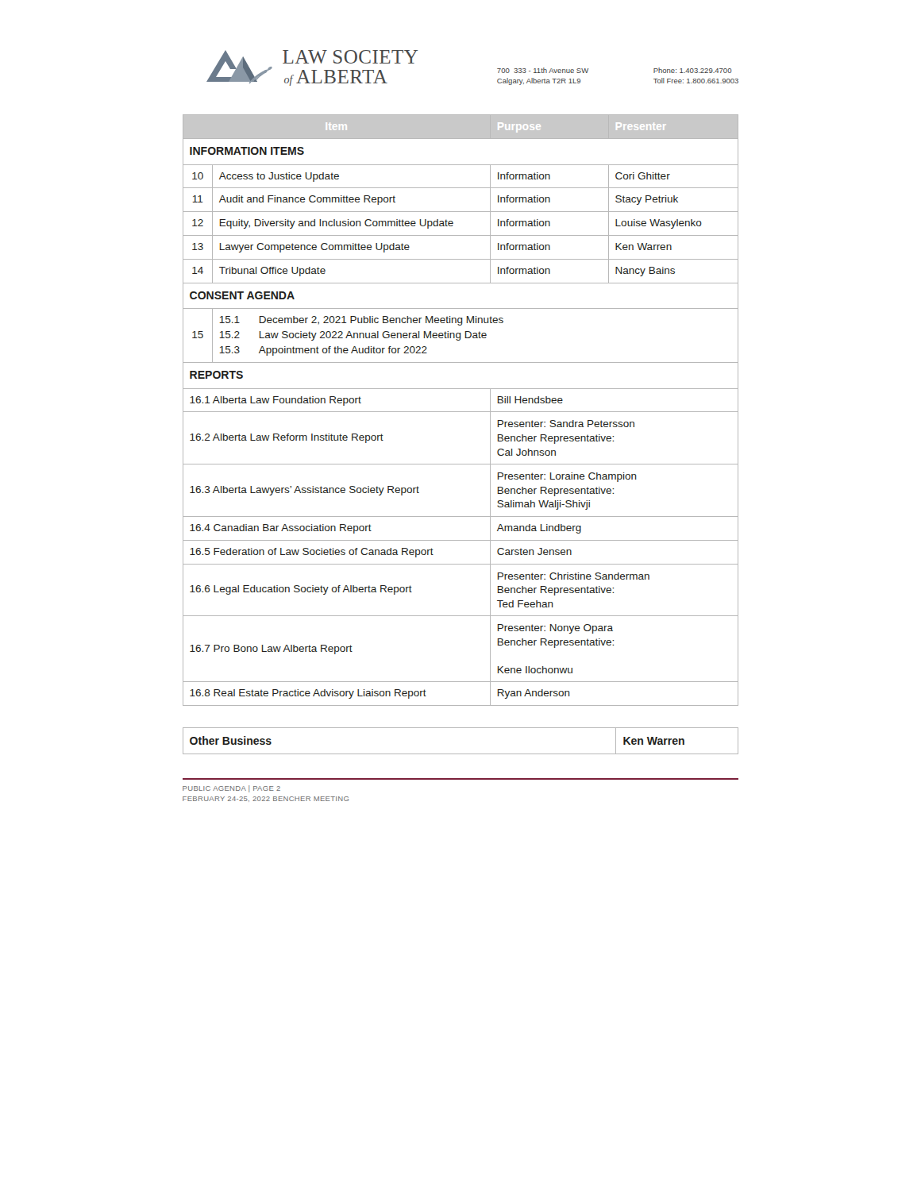LAW SOCIETY
of ALBERTA
700 333 - 11th Avenue SW
Phone: 1.403.229.4700
Calgary, Alberta T2R 1L9
Toll Free: 1.800.661.9003
| Item | Purpose | Presenter |
| --- | --- | --- |
| INFORMATION ITEMS |
| 10 | Access to Justice Update | Information | Cori Ghitter |
| 11 | Audit and Finance Committee Report | Information | Stacy Petriuk |
| 12 | Equity, Diversity and Inclusion Committee Update | Information | Louise Wasylenko |
| 13 | Lawyer Competence Committee Update | Information | Ken Warren |
| 14 | Tribunal Office Update | Information | Nancy Bains |
| CONSENT AGENDA |
| 15 | 15.1 December 2, 2021 Public Bencher Meeting Minutes 15.2 Law Society 2022 Annual General Meeting Date 15.3 Appointment of the Auditor for 2022 |
| REPORTS |
| 16.1 Alberta Law Foundation Report | Bill Hendsbee |
| 16.2 Alberta Law Reform Institute Report | Presenter: Sandra Petersson Bencher Representative: Cal Johnson |
| 16.3 Alberta Lawyers’ Assistance Society Report | Presenter: Loraine Champion Bencher Representative: Salimah Walji-Shivji |
| 16.4 Canadian Bar Association Report | Amanda Lindberg |
| 16.5 Federation of Law Societies of Canada Report | Carsten Jensen |
| 16.6 Legal Education Society of Alberta Report | Presenter: Christine Sanderman Bencher Representative: Ted Feehan |
| 16.7 Pro Bono Law Alberta Report | Presenter: Nonye Opara Bencher Representative: Kene Ilochonwu |
| 16.8 Real Estate Practice Advisory Liaison Report | Ryan Anderson |
| Other Business | Ken Warren |
PUBLIC AGENDA | PAGE 2
FEBRUARY 24-25, 2022 BENCHER MEETING